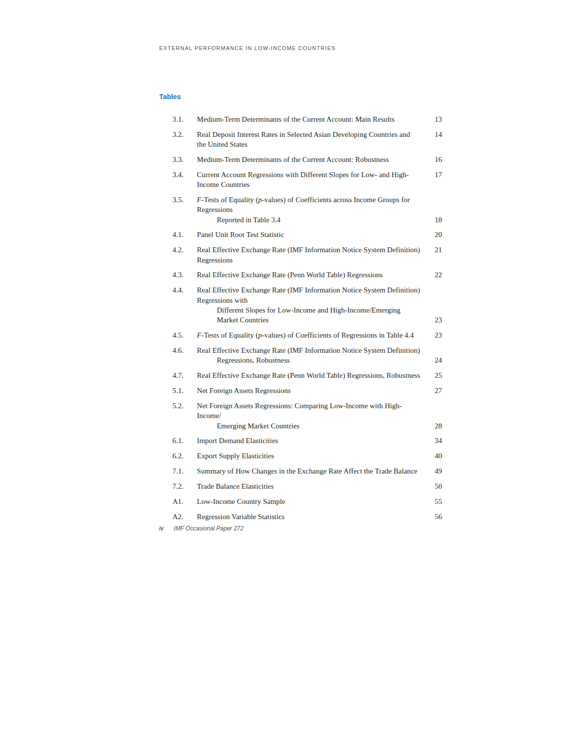External Performance in Low-Income Countries
Tables
| 3.1. | Medium-Term Determinants of the Current Account: Main Results | 13 |
| 3.2. | Real Deposit Interest Rates in Selected Asian Developing Countries and the United States | 14 |
| 3.3. | Medium-Term Determinants of the Current Account: Robustness | 16 |
| 3.4. | Current Account Regressions with Different Slopes for Low- and High-Income Countries | 17 |
| 3.5. | F -Tests of Equality ( p -values) of Coefficients across Income Groups for Regressions Reported in Table 3.4 | 18 |
| 4.1. | Panel Unit Root Test Statistic | 20 |
| 4.2. | Real Effective Exchange Rate (IMF Information Notice System Definition) Regressions | 21 |
| 4.3. | Real Effective Exchange Rate (Penn World Table) Regressions | 22 |
| 4.4. | Real Effective Exchange Rate (IMF Information Notice System Definition) Regressions with Different Slopes for Low-Income and High-Income/Emerging Market Countries | 23 |
| 4.5. | F -Tests of Equality ( p -values) of Coefficients of Regressions in Table 4.4 | 23 |
| 4.6. | Real Effective Exchange Rate (IMF Information Notice System Definition) Regressions, Robustness | 24 |
| 4.7. | Real Effective Exchange Rate (Penn World Table) Regressions, Robustness | 25 |
| 5.1. | Net Foreign Assets Regressions | 27 |
| 5.2. | Net Foreign Assets Regressions: Comparing Low-Income with High-Income/ Emerging Market Countries | 28 |
| 6.1. | Import Demand Elasticities | 34 |
| 6.2. | Export Supply Elasticities | 40 |
| 7.1. | Summary of How Changes in the Exchange Rate Affect the Trade Balance | 49 |
| 7.2. | Trade Balance Elasticities | 50 |
| A1. | Low-Income Country Sample | 55 |
| A2. | Regression Variable Statistics | 56 |
iv IMF Occasional Paper 272